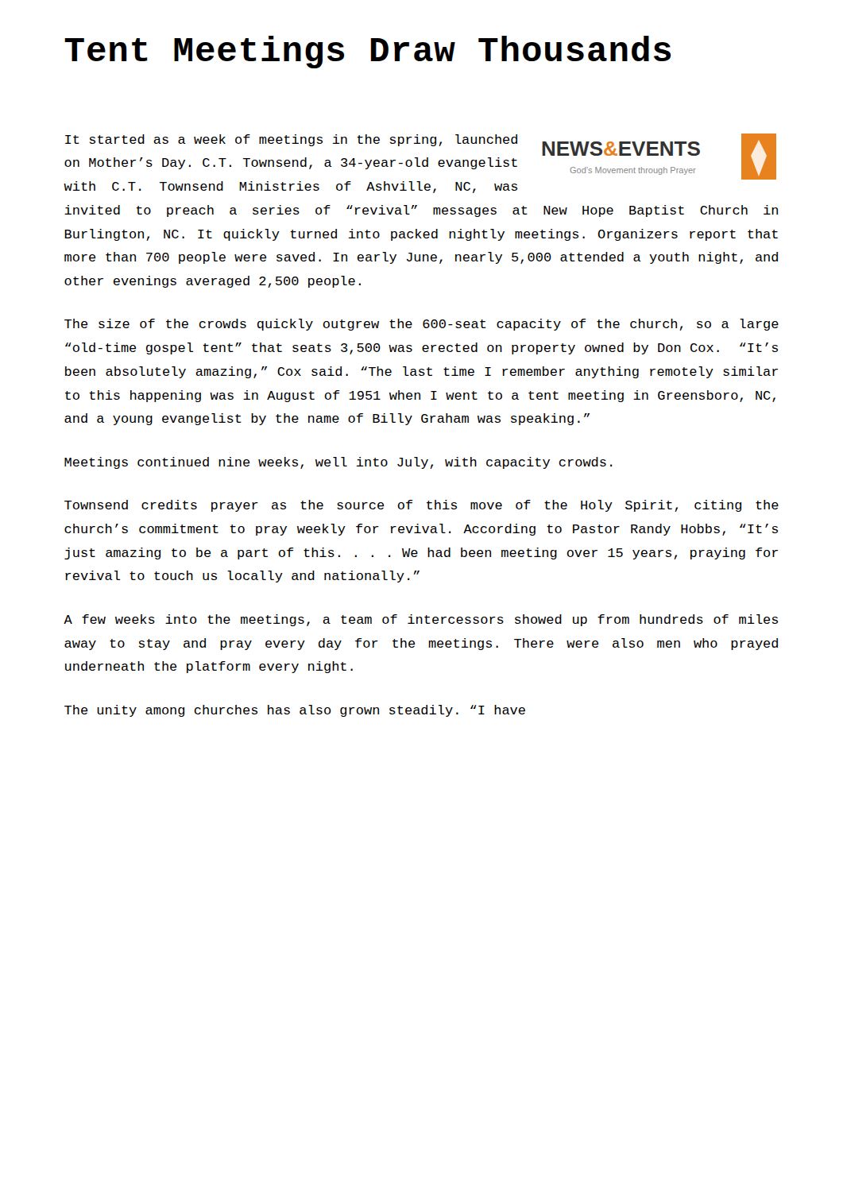Tent Meetings Draw Thousands
It started as a week of meetings in the spring, launched on Mother’s Day. C.T. Townsend, a 34-year-old evangelist with C.T. Townsend Ministries of Ashville, NC, was invited to preach a series of “revival” messages at New Hope Baptist Church in Burlington, NC. It quickly turned into packed nightly meetings. Organizers report that more than 700 people were saved. In early June, nearly 5,000 attended a youth night, and other evenings averaged 2,500 people.
The size of the crowds quickly outgrew the 600-seat capacity of the church, so a large “old-time gospel tent” that seats 3,500 was erected on property owned by Don Cox. “It’s been absolutely amazing,” Cox said. “The last time I remember anything remotely similar to this happening was in August of 1951 when I went to a tent meeting in Greensboro, NC, and a young evangelist by the name of Billy Graham was speaking.”
Meetings continued nine weeks, well into July, with capacity crowds.
Townsend credits prayer as the source of this move of the Holy Spirit, citing the church’s commitment to pray weekly for revival. According to Pastor Randy Hobbs, “It’s just amazing to be a part of this. . . . We had been meeting over 15 years, praying for revival to touch us locally and nationally.”
A few weeks into the meetings, a team of intercessors showed up from hundreds of miles away to stay and pray every day for the meetings. There were also men who prayed underneath the platform every night.
The unity among churches has also grown steadily. “I have